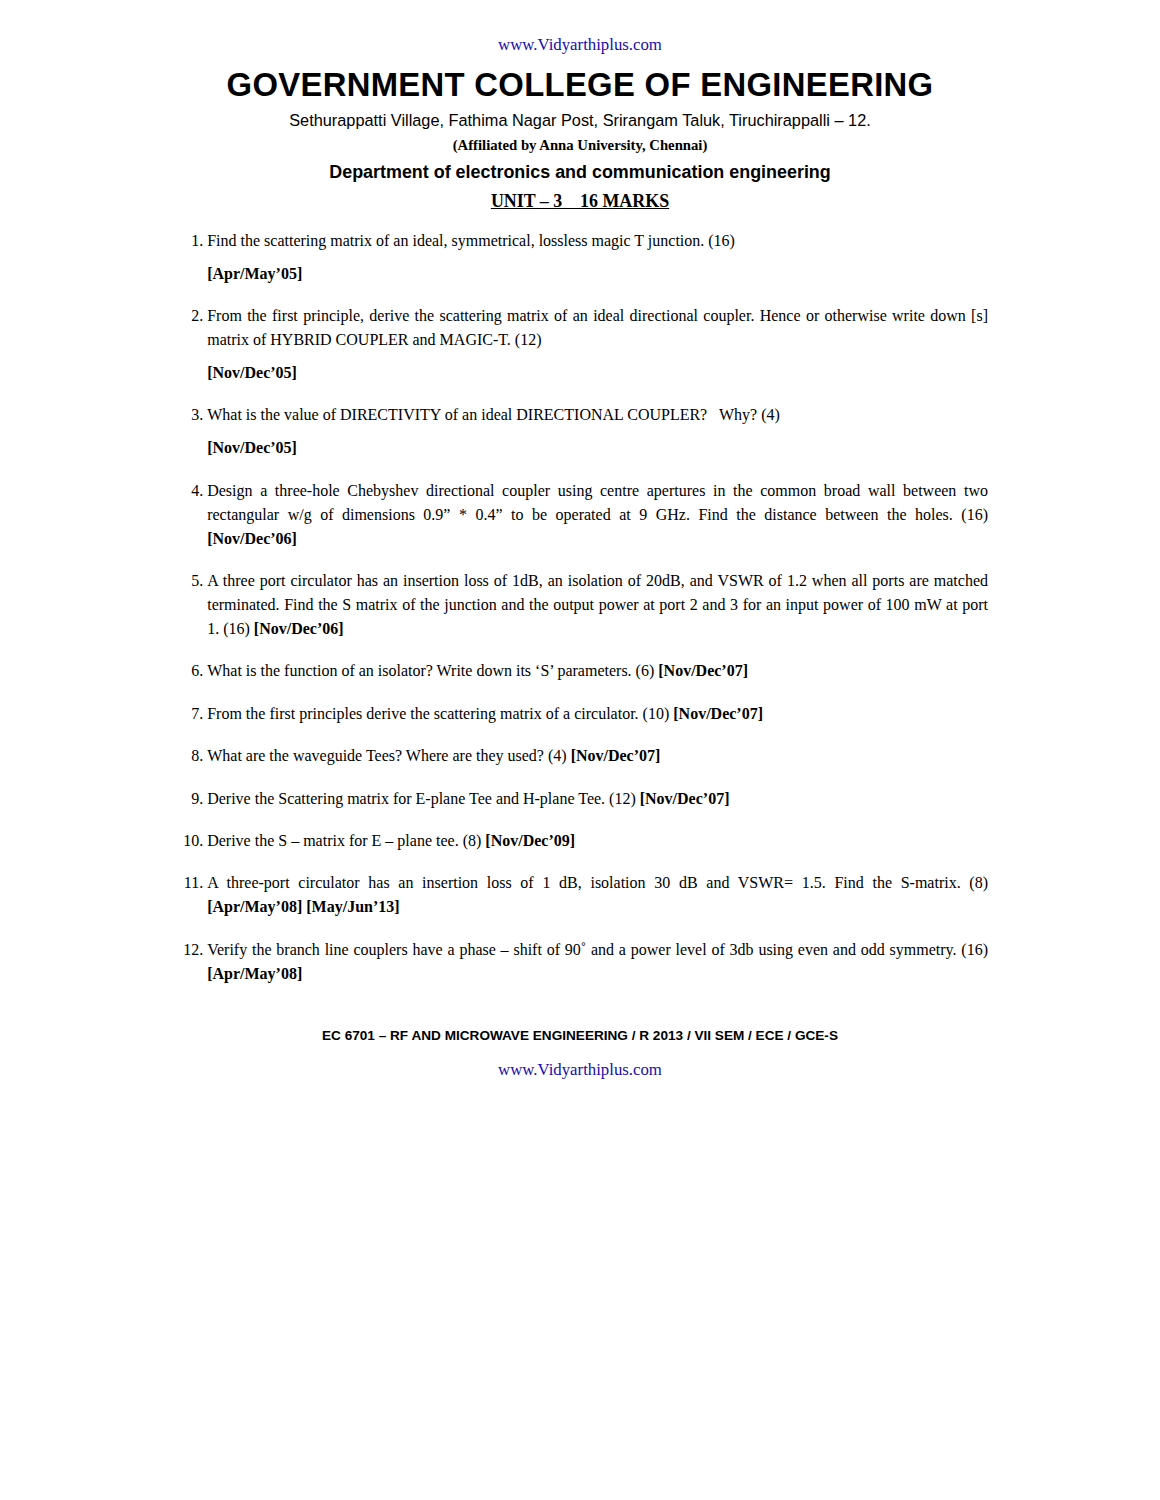www.Vidyarthiplus.com
GOVERNMENT COLLEGE OF ENGINEERING
Sethurappatti Village, Fathima Nagar Post, Srirangam Taluk, Tiruchirappalli – 12.
(Affiliated by Anna University, Chennai)
Department of electronics and communication engineering
UNIT – 3 16 MARKS
Find the scattering matrix of an ideal, symmetrical, lossless magic T junction. (16) [Apr/May’05]
From the first principle, derive the scattering matrix of an ideal directional coupler. Hence or otherwise write down [s] matrix of HYBRID COUPLER and MAGIC-T. (12) [Nov/Dec’05]
What is the value of DIRECTIVITY of an ideal DIRECTIONAL COUPLER? Why? (4) [Nov/Dec’05]
Design a three-hole Chebyshev directional coupler using centre apertures in the common broad wall between two rectangular w/g of dimensions 0.9” * 0.4” to be operated at 9 GHz. Find the distance between the holes. (16) [Nov/Dec’06]
A three port circulator has an insertion loss of 1dB, an isolation of 20dB, and VSWR of 1.2 when all ports are matched terminated. Find the S matrix of the junction and the output power at port 2 and 3 for an input power of 100 mW at port 1. (16) [Nov/Dec’06]
What is the function of an isolator? Write down its ‘S’ parameters. (6) [Nov/Dec’07]
From the first principles derive the scattering matrix of a circulator. (10) [Nov/Dec’07]
What are the waveguide Tees? Where are they used? (4) [Nov/Dec’07]
Derive the Scattering matrix for E-plane Tee and H-plane Tee. (12) [Nov/Dec’07]
Derive the S – matrix for E – plane tee. (8) [Nov/Dec’09]
A three-port circulator has an insertion loss of 1 dB, isolation 30 dB and VSWR= 1.5. Find the S-matrix. (8) [Apr/May’08] [May/Jun’13]
Verify the branch line couplers have a phase – shift of 90˚ and a power level of 3db using even and odd symmetry. (16) [Apr/May’08]
EC 6701 – RF AND MICROWAVE ENGINEERING / R 2013 / VII SEM / ECE / GCE-S
www.Vidyarthiplus.com